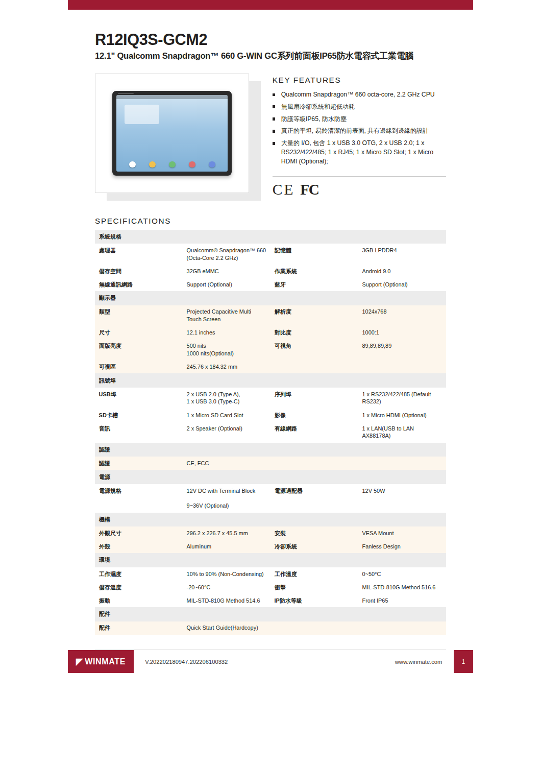R12IQ3S-GCM2
12.1" Qualcomm Snapdragon™ 660 G-WIN GC系列前面板IP65防水電容式工業電腦
KEY FEATURES
Qualcomm Snapdragon™ 660 octa-core, 2.2 GHz CPU
無風扇冷卻系統和超低功耗
防護等級IP65, 防水防塵
真正的平坦, 易於清潔的前表面, 具有邊緣到邊緣的設計
大量的 I/O, 包含 1 x USB 3.0 OTG, 2 x USB 2.0; 1 x RS232/422/485; 1 x RJ45; 1 x Micro SD Slot; 1 x Micro HDMI (Optional);
C E FC
SPECIFICATIONS
| 系統規格 |
| 處理器 | Qualcomm® Snapdragon™ 660 (Octa-Core 2.2 GHz) | 記憶體 | 3GB LPDDR4 |
| 儲存空間 | 32GB eMMC | 作業系統 | Android 9.0 |
| 無線通訊網路 | Support (Optional) | 藍牙 | Support (Optional) |
| 顯示器 |
| 類型 | Projected Capacitive Multi Touch Screen | 解析度 | 1024x768 |
| 尺寸 | 12.1 inches | 對比度 | 1000:1 |
| 面版亮度 | 500 nits 1000 nits(Optional) | 可視角 | 89,89,89,89 |
| 可視區 | 245.76 x 184.32 mm | | |
| 訊號埠 |
| USB埠 | 2 x USB 2.0 (Type A), 1 x USB 3.0 (Type-C) | 序列埠 | 1 x RS232/422/485 (Default RS232) |
| SD卡槽 | 1 x Micro SD Card Slot | 影像 | 1 x Micro HDMI (Optional) |
| 音訊 | 2 x Speaker (Optional) | 有線網路 | 1 x LAN(USB to LAN AX88178A) |
| 認證 |
| 認證 | CE, FCC |
| 電源 |
| 電源規格 | 12V DC with Terminal Block 9~36V (Optional) | 電源適配器 | 12V 50W |
| 機構 |
| 外觀尺寸 | 296.2 x 226.7 x 45.5 mm | 安裝 | VESA Mount |
| 外殼 | Aluminum | 冷卻系統 | Fanless Design |
| 環境 |
| 工作濕度 | 10% to 90% (Non-Condensing) | 工作溫度 | 0~50°C |
| 儲存溫度 | -20~60°C | 衝擊 | MIL-STD-810G Method 516.6 |
| 振動 | MIL-STD-810G Method 514.6 | IP防水等級 | Front IP65 |
| 配件 |
| 配件 | Quick Start Guide(Hardcopy) |
◤WINMATE
V.202202180947.202206100332
www.winmate.com
1